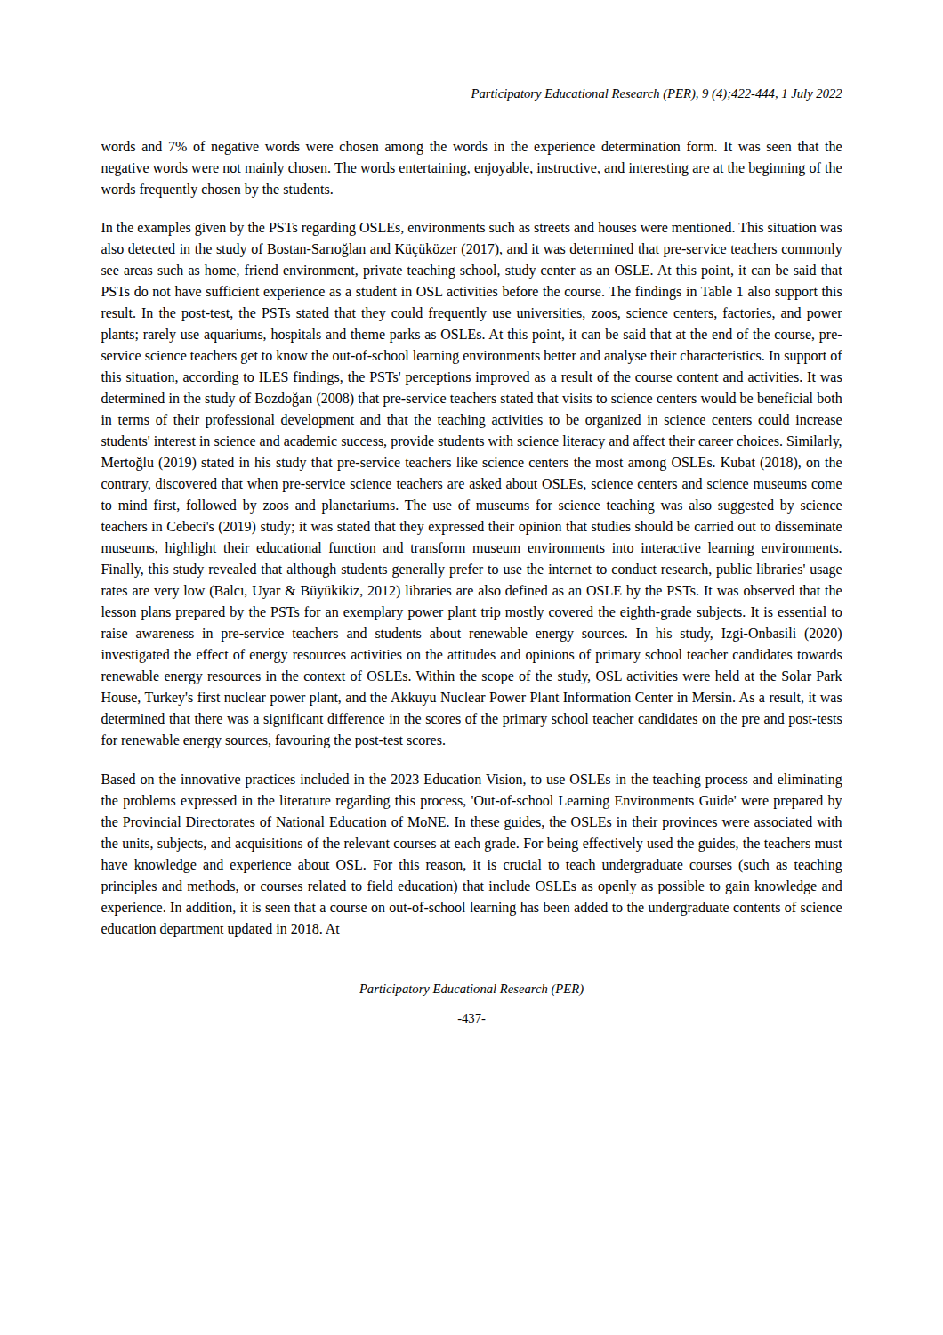Participatory Educational Research (PER), 9 (4);422-444, 1 July 2022
words and 7% of negative words were chosen among the words in the experience determination form. It was seen that the negative words were not mainly chosen. The words entertaining, enjoyable, instructive, and interesting are at the beginning of the words frequently chosen by the students.
In the examples given by the PSTs regarding OSLEs, environments such as streets and houses were mentioned. This situation was also detected in the study of Bostan-Sarıoğlan and Küçüközer (2017), and it was determined that pre-service teachers commonly see areas such as home, friend environment, private teaching school, study center as an OSLE. At this point, it can be said that PSTs do not have sufficient experience as a student in OSL activities before the course. The findings in Table 1 also support this result. In the post-test, the PSTs stated that they could frequently use universities, zoos, science centers, factories, and power plants; rarely use aquariums, hospitals and theme parks as OSLEs. At this point, it can be said that at the end of the course, pre-service science teachers get to know the out-of-school learning environments better and analyse their characteristics. In support of this situation, according to ILES findings, the PSTs' perceptions improved as a result of the course content and activities. It was determined in the study of Bozdoğan (2008) that pre-service teachers stated that visits to science centers would be beneficial both in terms of their professional development and that the teaching activities to be organized in science centers could increase students' interest in science and academic success, provide students with science literacy and affect their career choices. Similarly, Mertoğlu (2019) stated in his study that pre-service teachers like science centers the most among OSLEs. Kubat (2018), on the contrary, discovered that when pre-service science teachers are asked about OSLEs, science centers and science museums come to mind first, followed by zoos and planetariums. The use of museums for science teaching was also suggested by science teachers in Cebeci's (2019) study; it was stated that they expressed their opinion that studies should be carried out to disseminate museums, highlight their educational function and transform museum environments into interactive learning environments. Finally, this study revealed that although students generally prefer to use the internet to conduct research, public libraries' usage rates are very low (Balcı, Uyar & Büyükikiz, 2012) libraries are also defined as an OSLE by the PSTs. It was observed that the lesson plans prepared by the PSTs for an exemplary power plant trip mostly covered the eighth-grade subjects. It is essential to raise awareness in pre-service teachers and students about renewable energy sources. In his study, Izgi-Onbasili (2020) investigated the effect of energy resources activities on the attitudes and opinions of primary school teacher candidates towards renewable energy resources in the context of OSLEs. Within the scope of the study, OSL activities were held at the Solar Park House, Turkey's first nuclear power plant, and the Akkuyu Nuclear Power Plant Information Center in Mersin. As a result, it was determined that there was a significant difference in the scores of the primary school teacher candidates on the pre and post-tests for renewable energy sources, favouring the post-test scores.
Based on the innovative practices included in the 2023 Education Vision, to use OSLEs in the teaching process and eliminating the problems expressed in the literature regarding this process, 'Out-of-school Learning Environments Guide' were prepared by the Provincial Directorates of National Education of MoNE. In these guides, the OSLEs in their provinces were associated with the units, subjects, and acquisitions of the relevant courses at each grade. For being effectively used the guides, the teachers must have knowledge and experience about OSL. For this reason, it is crucial to teach undergraduate courses (such as teaching principles and methods, or courses related to field education) that include OSLEs as openly as possible to gain knowledge and experience. In addition, it is seen that a course on out-of-school learning has been added to the undergraduate contents of science education department updated in 2018. At
Participatory Educational Research (PER)
-437-